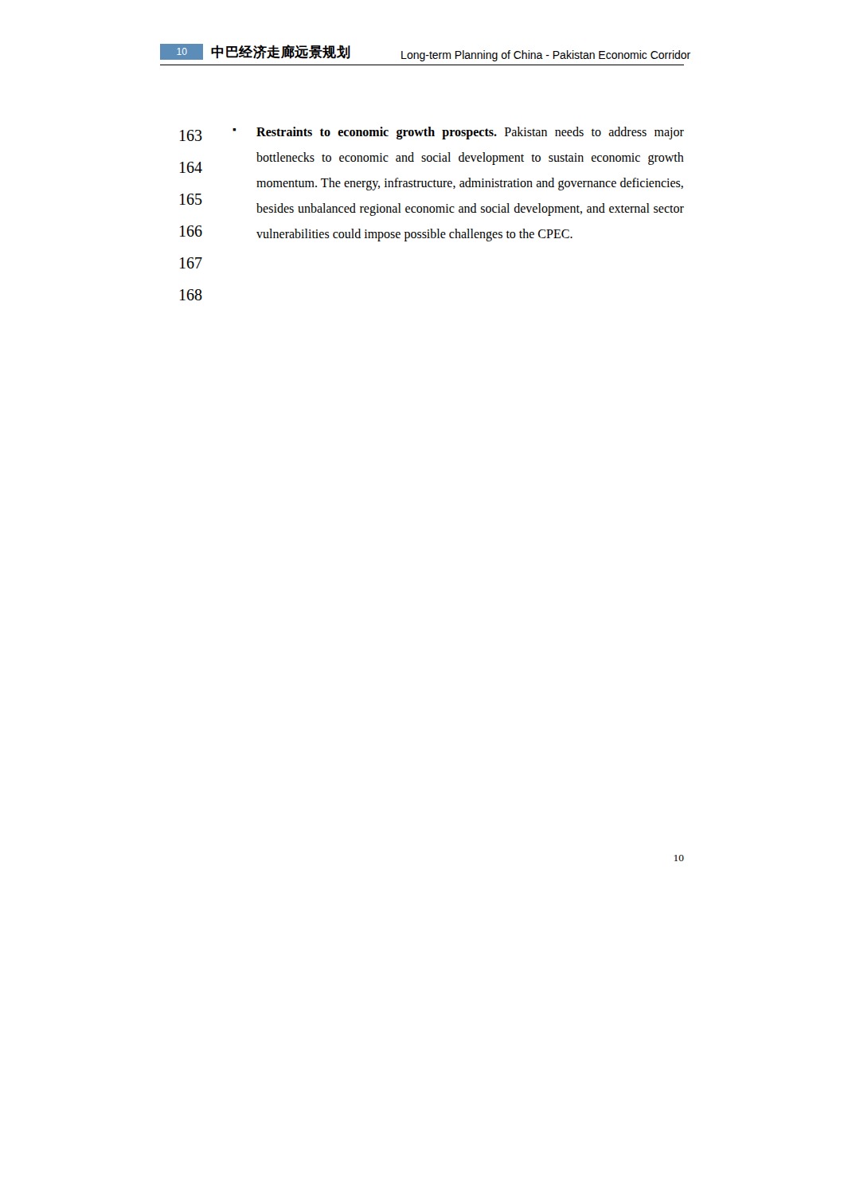10 中巴经济走廊远景规划 Long-term Planning of China - Pakistan Economic Corridor
163
164
165
166
167
168
Restraints to economic growth prospects. Pakistan needs to address major bottlenecks to economic and social development to sustain economic growth momentum. The energy, infrastructure, administration and governance deficiencies, besides unbalanced regional economic and social development, and external sector vulnerabilities could impose possible challenges to the CPEC.
10